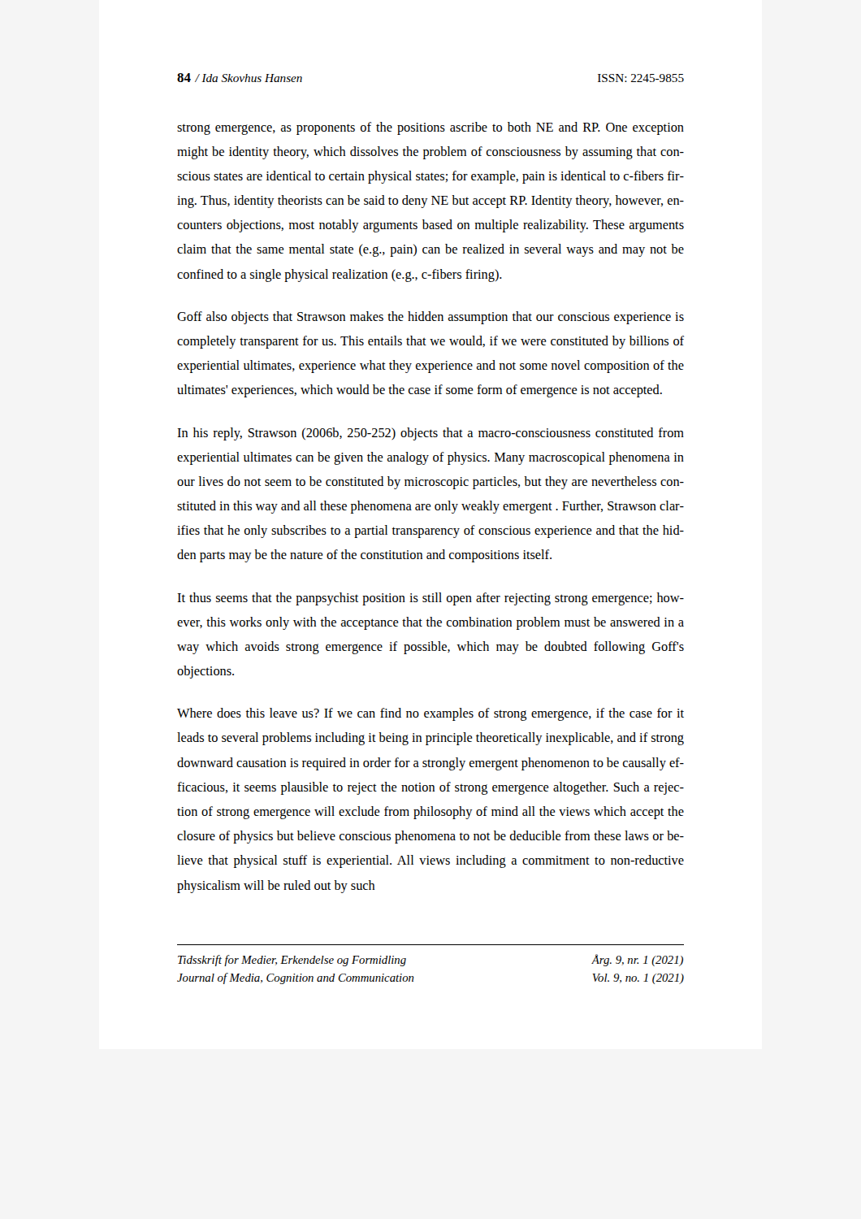84 / Ida Skovhus Hansen
ISSN: 2245-9855
strong emergence, as proponents of the positions ascribe to both NE and RP. One exception might be identity theory, which dissolves the problem of consciousness by assuming that conscious states are identical to certain physical states; for example, pain is identical to c-fibers firing. Thus, identity theorists can be said to deny NE but accept RP. Identity theory, however, encounters objections, most notably arguments based on multiple realizability. These arguments claim that the same mental state (e.g., pain) can be realized in several ways and may not be confined to a single physical realization (e.g., c-fibers firing).
Goff also objects that Strawson makes the hidden assumption that our conscious experience is completely transparent for us. This entails that we would, if we were constituted by billions of experiential ultimates, experience what they experience and not some novel composition of the ultimates' experiences, which would be the case if some form of emergence is not accepted.
In his reply, Strawson (2006b, 250-252) objects that a macro-consciousness constituted from experiential ultimates can be given the analogy of physics. Many macroscopical phenomena in our lives do not seem to be constituted by microscopic particles, but they are nevertheless constituted in this way and all these phenomena are only weakly emergent . Further, Strawson clarifies that he only subscribes to a partial transparency of conscious experience and that the hidden parts may be the nature of the constitution and compositions itself.
It thus seems that the panpsychist position is still open after rejecting strong emergence; however, this works only with the acceptance that the combination problem must be answered in a way which avoids strong emergence if possible, which may be doubted following Goff's objections.
Where does this leave us? If we can find no examples of strong emergence, if the case for it leads to several problems including it being in principle theoretically inexplicable, and if strong downward causation is required in order for a strongly emergent phenomenon to be causally efficacious, it seems plausible to reject the notion of strong emergence altogether. Such a rejection of strong emergence will exclude from philosophy of mind all the views which accept the closure of physics but believe conscious phenomena to not be deducible from these laws or believe that physical stuff is experiential. All views including a commitment to non-reductive physicalism will be ruled out by such
Tidsskrift for Medier, Erkendelse og Formidling Journal of Media, Cognition and Communication
Årg. 9, nr. 1 (2021) Vol. 9, no. 1 (2021)